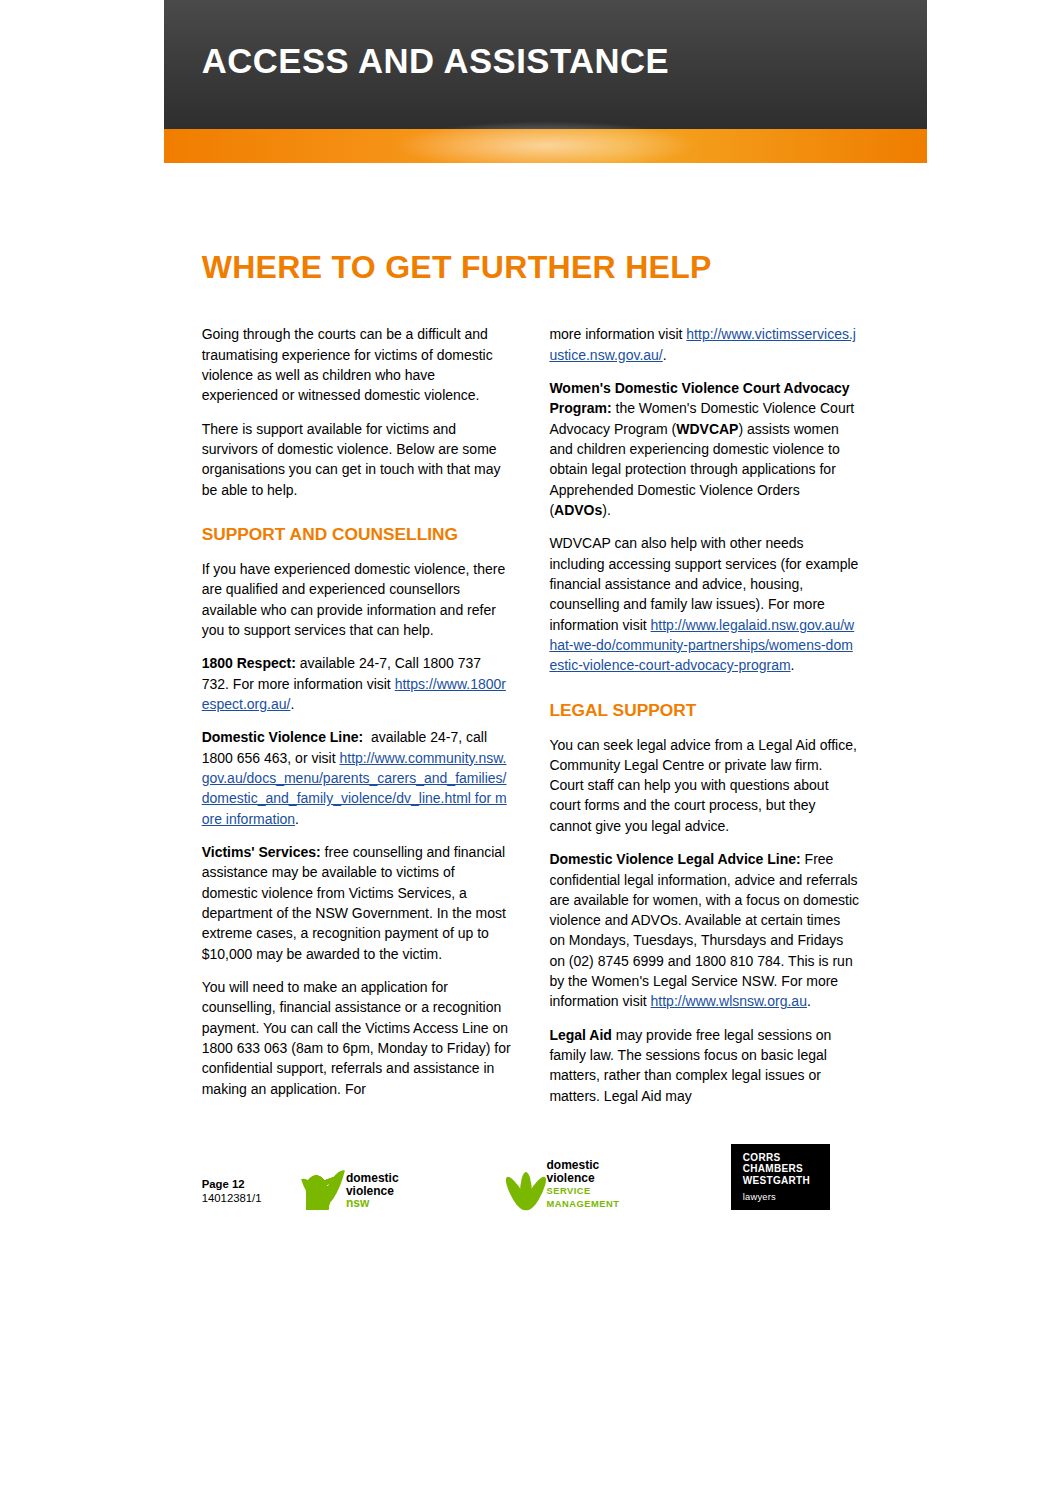ACCESS AND ASSISTANCE
WHERE TO GET FURTHER HELP
Going through the courts can be a difficult and traumatising experience for victims of domestic violence as well as children who have experienced or witnessed domestic violence.
There is support available for victims and survivors of domestic violence. Below are some organisations you can get in touch with that may be able to help.
Support and Counselling
If you have experienced domestic violence, there are qualified and experienced counsellors available who can provide information and refer you to support services that can help.
1800 Respect: available 24-7, Call 1800 737 732. For more information visit https://www.1800respect.org.au/.
Domestic Violence Line: available 24-7, call 1800 656 463, or visit http://www.community.nsw.gov.au/docs_menu/parents_carers_and_families/domestic_and_family_violence/dv_line.html for more information.
Victims' Services: free counselling and financial assistance may be available to victims of domestic violence from Victims Services, a department of the NSW Government. In the most extreme cases, a recognition payment of up to $10,000 may be awarded to the victim.
You will need to make an application for counselling, financial assistance or a recognition payment. You can call the Victims Access Line on 1800 633 063 (8am to 6pm, Monday to Friday) for confidential support, referrals and assistance in making an application. For
more information visit http://www.victimsservices.justice.nsw.gov.au/.
Women's Domestic Violence Court Advocacy Program: the Women's Domestic Violence Court Advocacy Program (WDVCAP) assists women and children experiencing domestic violence to obtain legal protection through applications for Apprehended Domestic Violence Orders (ADVOs).
WDVCAP can also help with other needs including accessing support services (for example financial assistance and advice, housing, counselling and family law issues). For more information visit http://www.legalaid.nsw.gov.au/what-we-do/community-partnerships/womens-domestic-violence-court-advocacy-program.
Legal Support
You can seek legal advice from a Legal Aid office, Community Legal Centre or private law firm. Court staff can help you with questions about court forms and the court process, but they cannot give you legal advice.
Domestic Violence Legal Advice Line: Free confidential legal information, advice and referrals are available for women, with a focus on domestic violence and ADVOs. Available at certain times on Mondays, Tuesdays, Thursdays and Fridays on (02) 8745 6999 and 1800 810 784. This is run by the Women's Legal Service NSW. For more information visit http://www.wlsnsw.org.au.
Legal Aid may provide free legal sessions on family law. The sessions focus on basic legal matters, rather than complex legal issues or matters. Legal Aid may
Page 12
14012381/1
domestic
violence
nsw
domestic
violence
SERVICE
MANAGEMENT
CORRS
CHAMBERS
WESTGARTH
lawyers